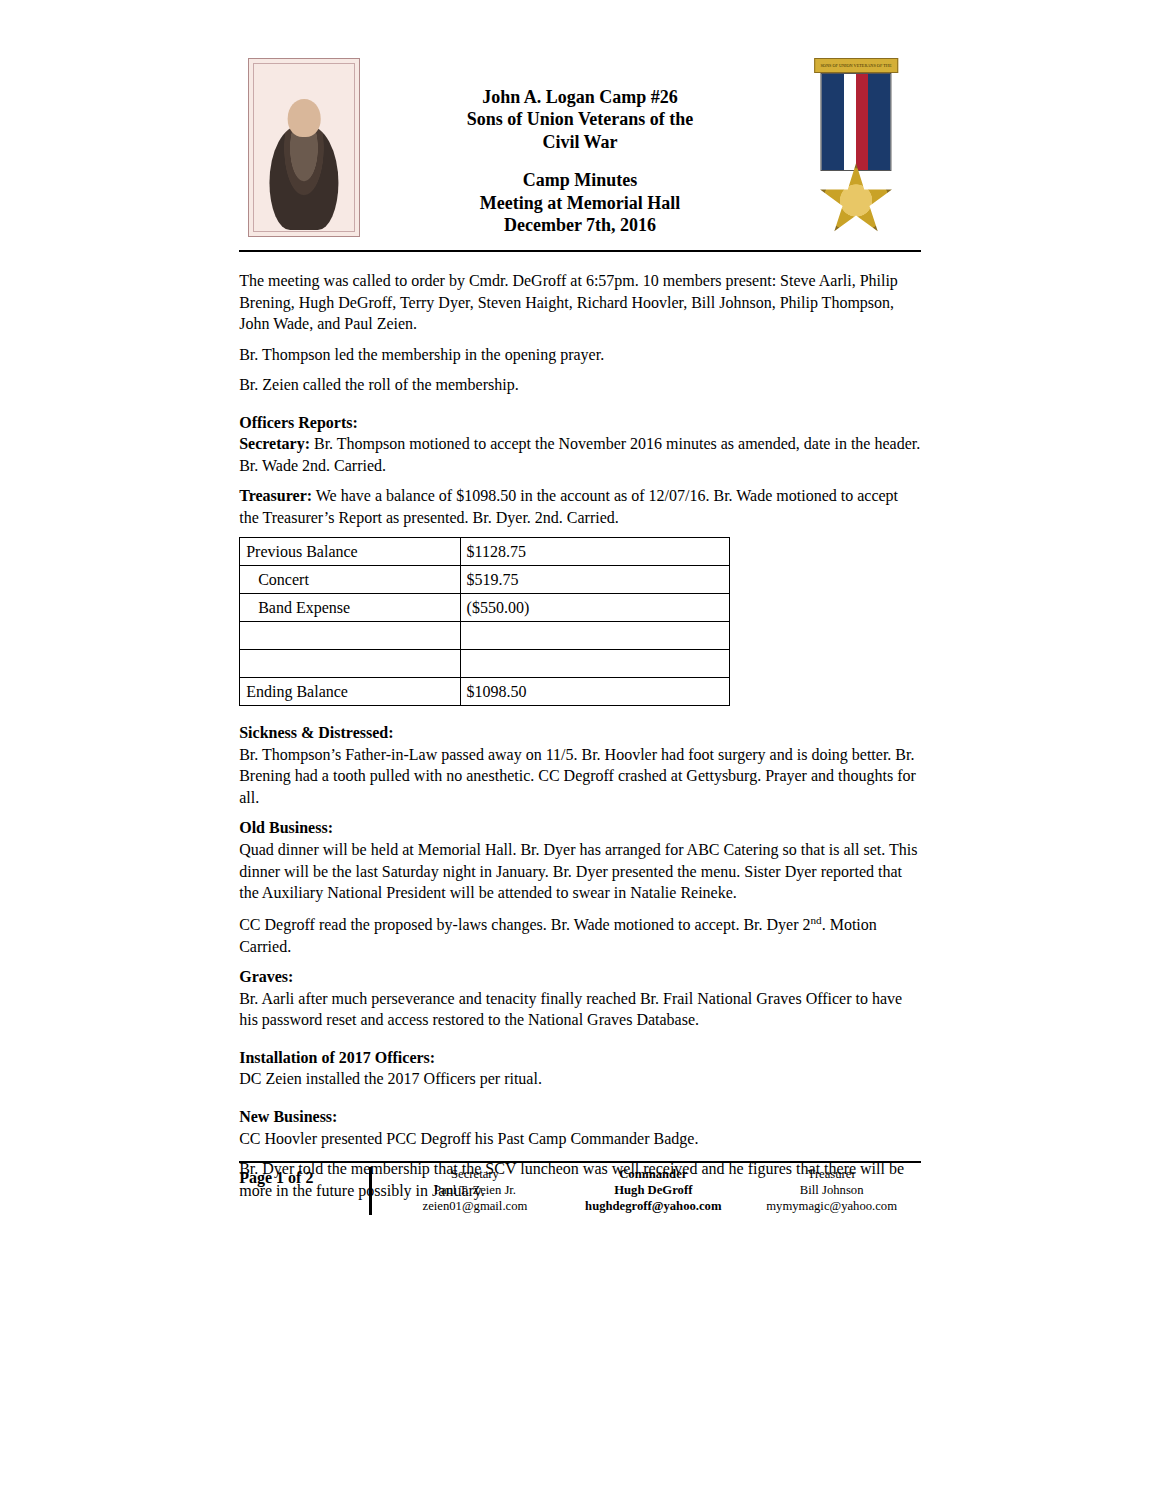John A. Logan Camp #26
Sons of Union Veterans of the
Civil War
Camp Minutes
Meeting at Memorial Hall
December 7th, 2016
SONS OF UNION VETERANS OF THE CIVIL WAR
The meeting was called to order by Cmdr. DeGroff at 6:57pm. 10 members present: Steve Aarli, Philip Brening, Hugh DeGroff, Terry Dyer, Steven Haight, Richard Hoovler, Bill Johnson, Philip Thompson, John Wade, and Paul Zeien.
Br. Thompson led the membership in the opening prayer.
Br. Zeien called the roll of the membership.
Officers Reports:
Secretary: Br. Thompson motioned to accept the November 2016 minutes as amended, date in the header. Br. Wade 2nd. Carried.
Treasurer: We have a balance of $1098.50 in the account as of 12/07/16. Br. Wade motioned to accept the Treasurer’s Report as presented. Br. Dyer. 2nd. Carried.
| Previous Balance | $1128.75 |
| Concert | $519.75 |
| Band Expense | ($550.00) |
| Ending Balance | $1098.50 |
Sickness & Distressed:
Br. Thompson’s Father-in-Law passed away on 11/5. Br. Hoovler had foot surgery and is doing better. Br. Brening had a tooth pulled with no anesthetic. CC Degroff crashed at Gettysburg. Prayer and thoughts for all.
Old Business:
Quad dinner will be held at Memorial Hall. Br. Dyer has arranged for ABC Catering so that is all set. This dinner will be the last Saturday night in January. Br. Dyer presented the menu. Sister Dyer reported that the Auxiliary National President will be attended to swear in Natalie Reineke.
CC Degroff read the proposed by-laws changes. Br. Wade motioned to accept. Br. Dyer 2nd. Motion Carried.
Graves:
Br. Aarli after much perseverance and tenacity finally reached Br. Frail National Graves Officer to have his password reset and access restored to the National Graves Database.
Installation of 2017 Officers:
DC Zeien installed the 2017 Officers per ritual.
New Business:
CC Hoovler presented PCC Degroff his Past Camp Commander Badge.
Br. Dyer told the membership that the SCV luncheon was well received and he figures that there will be more in the future possibly in January.
Page 1 of 2
Secretary
Paul T. Zeien Jr.
zeien01@gmail.com
Commander
Hugh DeGroff
hughdegroff@yahoo.com
Treasurer
Bill Johnson
mymymagic@yahoo.com